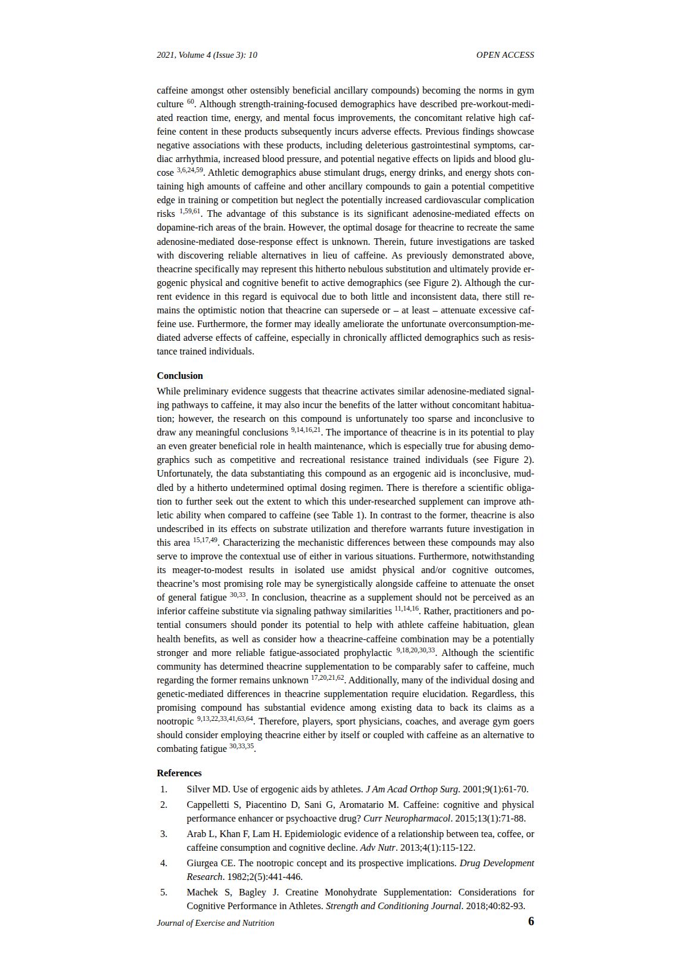2021, Volume 4 (Issue 3): 10 OPEN ACCESS
caffeine amongst other ostensibly beneficial ancillary compounds) becoming the norms in gym culture 60. Although strength-training-focused demographics have described pre-workout-mediated reaction time, energy, and mental focus improvements, the concomitant relative high caffeine content in these products subsequently incurs adverse effects. Previous findings showcase negative associations with these products, including deleterious gastrointestinal symptoms, cardiac arrhythmia, increased blood pressure, and potential negative effects on lipids and blood glucose 3,6,24,59. Athletic demographics abuse stimulant drugs, energy drinks, and energy shots containing high amounts of caffeine and other ancillary compounds to gain a potential competitive edge in training or competition but neglect the potentially increased cardiovascular complication risks 1,59,61. The advantage of this substance is its significant adenosine-mediated effects on dopamine-rich areas of the brain. However, the optimal dosage for theacrine to recreate the same adenosine-mediated dose-response effect is unknown. Therein, future investigations are tasked with discovering reliable alternatives in lieu of caffeine. As previously demonstrated above, theacrine specifically may represent this hitherto nebulous substitution and ultimately provide ergogenic physical and cognitive benefit to active demographics (see Figure 2). Although the current evidence in this regard is equivocal due to both little and inconsistent data, there still remains the optimistic notion that theacrine can supersede or – at least – attenuate excessive caffeine use. Furthermore, the former may ideally ameliorate the unfortunate overconsumption-mediated adverse effects of caffeine, especially in chronically afflicted demographics such as resistance trained individuals.
Conclusion
While preliminary evidence suggests that theacrine activates similar adenosine-mediated signaling pathways to caffeine, it may also incur the benefits of the latter without concomitant habituation; however, the research on this compound is unfortunately too sparse and inconclusive to draw any meaningful conclusions 9,14,16,21. The importance of theacrine is in its potential to play an even greater beneficial role in health maintenance, which is especially true for abusing demographics such as competitive and recreational resistance trained individuals (see Figure 2). Unfortunately, the data substantiating this compound as an ergogenic aid is inconclusive, muddled by a hitherto undetermined optimal dosing regimen. There is therefore a scientific obligation to further seek out the extent to which this under-researched supplement can improve athletic ability when compared to caffeine (see Table 1). In contrast to the former, theacrine is also undescribed in its effects on substrate utilization and therefore warrants future investigation in this area 15,17,49. Characterizing the mechanistic differences between these compounds may also serve to improve the contextual use of either in various situations. Furthermore, notwithstanding its meager-to-modest results in isolated use amidst physical and/or cognitive outcomes, theacrine’s most promising role may be synergistically alongside caffeine to attenuate the onset of general fatigue 30,33. In conclusion, theacrine as a supplement should not be perceived as an inferior caffeine substitute via signaling pathway similarities 11,14,16. Rather, practitioners and potential consumers should ponder its potential to help with athlete caffeine habituation, glean health benefits, as well as consider how a theacrine-caffeine combination may be a potentially stronger and more reliable fatigue-associated prophylactic 9,18,20,30,33. Although the scientific community has determined theacrine supplementation to be comparably safer to caffeine, much regarding the former remains unknown 17,20,21,62. Additionally, many of the individual dosing and genetic-mediated differences in theacrine supplementation require elucidation. Regardless, this promising compound has substantial evidence among existing data to back its claims as a nootropic 9,13,22,33,41,63,64. Therefore, players, sport physicians, coaches, and average gym goers should consider employing theacrine either by itself or coupled with caffeine as an alternative to combating fatigue 30,33,35.
References
Silver MD. Use of ergogenic aids by athletes. J Am Acad Orthop Surg. 2001;9(1):61-70.
Cappelletti S, Piacentino D, Sani G, Aromatario M. Caffeine: cognitive and physical performance enhancer or psychoactive drug? Curr Neuropharmacol. 2015;13(1):71-88.
Arab L, Khan F, Lam H. Epidemiologic evidence of a relationship between tea, coffee, or caffeine consumption and cognitive decline. Adv Nutr. 2013;4(1):115-122.
Giurgea CE. The nootropic concept and its prospective implications. Drug Development Research. 1982;2(5):441-446.
Machek S, Bagley J. Creatine Monohydrate Supplementation: Considerations for Cognitive Performance in Athletes. Strength and Conditioning Journal. 2018;40:82-93.
Journal of Exercise and Nutrition 6